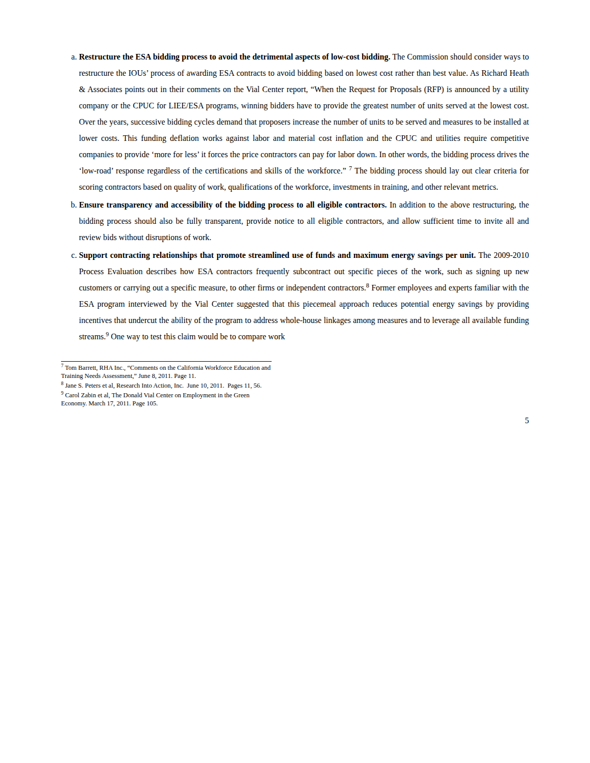Restructure the ESA bidding process to avoid the detrimental aspects of low-cost bidding. The Commission should consider ways to restructure the IOUs’ process of awarding ESA contracts to avoid bidding based on lowest cost rather than best value. As Richard Heath & Associates points out in their comments on the Vial Center report, “When the Request for Proposals (RFP) is announced by a utility company or the CPUC for LIEE/ESA programs, winning bidders have to provide the greatest number of units served at the lowest cost. Over the years, successive bidding cycles demand that proposers increase the number of units to be served and measures to be installed at lower costs. This funding deflation works against labor and material cost inflation and the CPUC and utilities require competitive companies to provide ‘more for less’ it forces the price contractors can pay for labor down. In other words, the bidding process drives the ‘low-road’ response regardless of the certifications and skills of the workforce.” 7 The bidding process should lay out clear criteria for scoring contractors based on quality of work, qualifications of the workforce, investments in training, and other relevant metrics.
Ensure transparency and accessibility of the bidding process to all eligible contractors. In addition to the above restructuring, the bidding process should also be fully transparent, provide notice to all eligible contractors, and allow sufficient time to invite all and review bids without disruptions of work.
Support contracting relationships that promote streamlined use of funds and maximum energy savings per unit. The 2009-2010 Process Evaluation describes how ESA contractors frequently subcontract out specific pieces of the work, such as signing up new customers or carrying out a specific measure, to other firms or independent contractors.8 Former employees and experts familiar with the ESA program interviewed by the Vial Center suggested that this piecemeal approach reduces potential energy savings by providing incentives that undercut the ability of the program to address whole-house linkages among measures and to leverage all available funding streams.9 One way to test this claim would be to compare work
7 Tom Barrett, RHA Inc., “Comments on the California Workforce Education and Training Needs Assessment,” June 8, 2011. Page 11.
8 Jane S. Peters et al, Research Into Action, Inc. June 10, 2011. Pages 11, 56.
9 Carol Zabin et al, The Donald Vial Center on Employment in the Green Economy. March 17, 2011. Page 105.
5